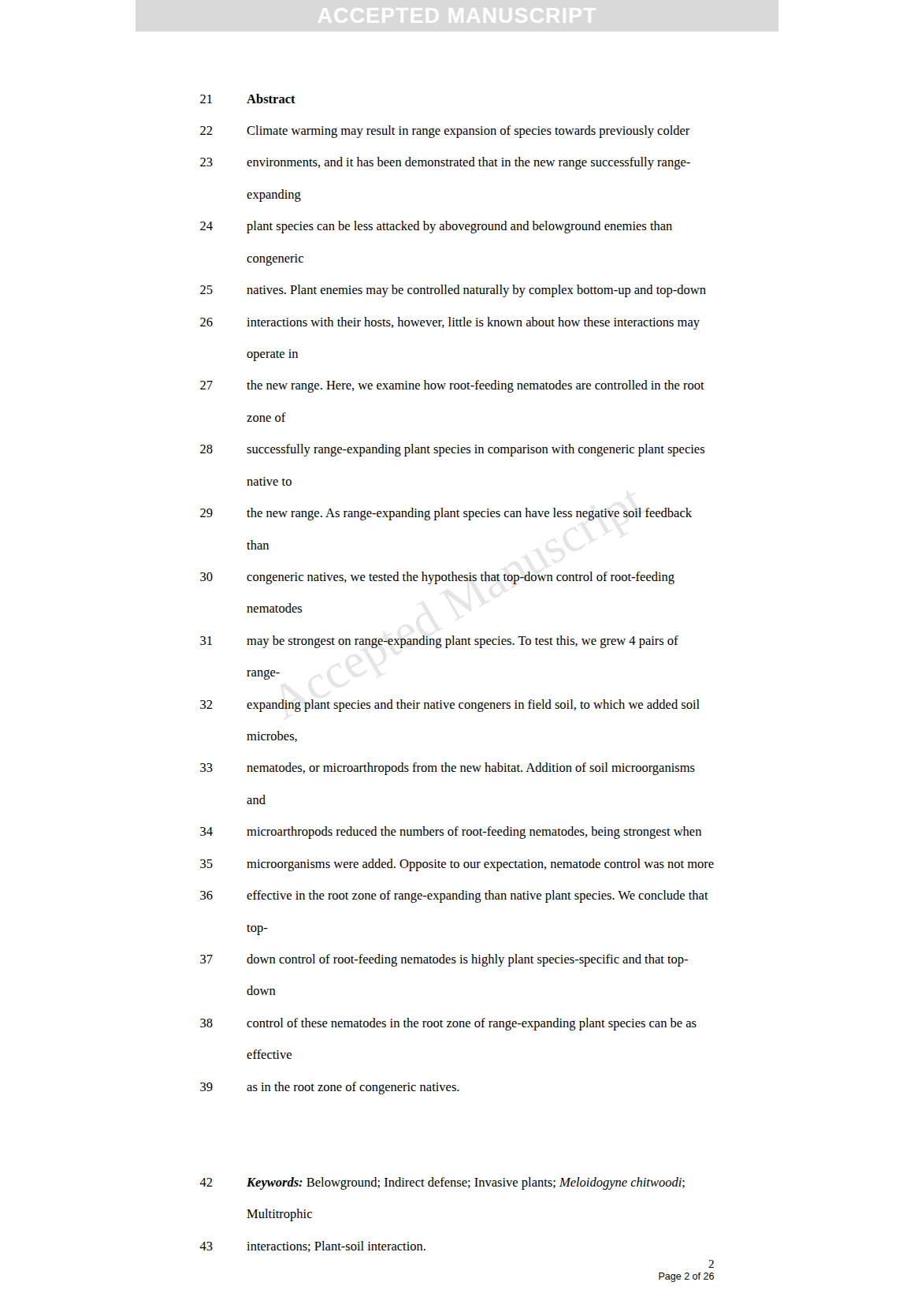ACCEPTED MANUSCRIPT
Accepted Manuscript
Abstract
Climate warming may result in range expansion of species towards previously colder
environments, and it has been demonstrated that in the new range successfully range-expanding
plant species can be less attacked by aboveground and belowground enemies than congeneric
natives. Plant enemies may be controlled naturally by complex bottom-up and top-down
interactions with their hosts, however, little is known about how these interactions may operate in
the new range. Here, we examine how root-feeding nematodes are controlled in the root zone of
successfully range-expanding plant species in comparison with congeneric plant species native to
the new range. As range-expanding plant species can have less negative soil feedback than
congeneric natives, we tested the hypothesis that top-down control of root-feeding nematodes
may be strongest on range-expanding plant species. To test this, we grew 4 pairs of range-
expanding plant species and their native congeners in field soil, to which we added soil microbes,
nematodes, or microarthropods from the new habitat. Addition of soil microorganisms and
microarthropods reduced the numbers of root-feeding nematodes, being strongest when
microorganisms were added. Opposite to our expectation, nematode control was not more
effective in the root zone of range-expanding than native plant species. We conclude that top-
down control of root-feeding nematodes is highly plant species-specific and that top-down
control of these nematodes in the root zone of range-expanding plant species can be as effective
as in the root zone of congeneric natives.
Keywords: Belowground; Indirect defense; Invasive plants; Meloidogyne chitwoodi; Multitrophic
interactions; Plant-soil interaction.
2
Page 2 of 26